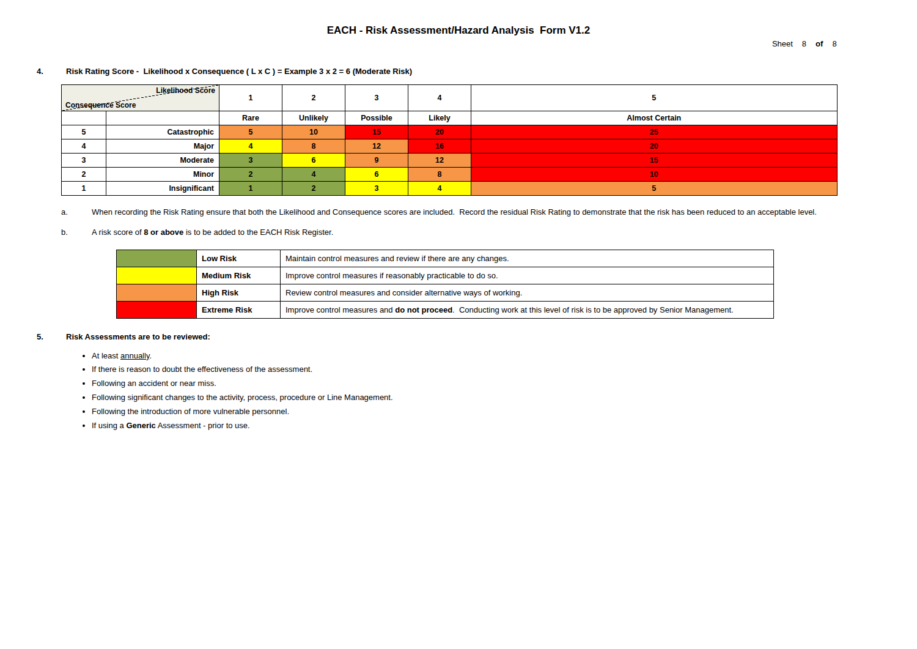EACH - Risk Assessment/Hazard Analysis Form V1.2
Sheet 8 of 8
4. Risk Rating Score - Likelihood x Consequence ( L x C ) = Example 3 x 2 = 6 (Moderate Risk)
| Likelihood Score Consequence Score | 1 | 2 | 3 | 4 | 5 |
| | | Rare | Unlikely | Possible | Likely | Almost Certain |
| 5 | Catastrophic | 5 | 10 | 15 | 20 | 25 |
| 4 | Major | 4 | 8 | 12 | 16 | 20 |
| 3 | Moderate | 3 | 6 | 9 | 12 | 15 |
| 2 | Minor | 2 | 4 | 6 | 8 | 10 |
| 1 | Insignificant | 1 | 2 | 3 | 4 | 5 |
a. When recording the Risk Rating ensure that both the Likelihood and Consequence scores are included. Record the residual Risk Rating to demonstrate that the risk has been reduced to an acceptable level.
b. A risk score of 8 or above is to be added to the EACH Risk Register.
| | Low Risk | Maintain control measures and review if there are any changes. |
| | Medium Risk | Improve control measures if reasonably practicable to do so. |
| | High Risk | Review control measures and consider alternative ways of working. |
| | Extreme Risk | Improve control measures and do not proceed . Conducting work at this level of risk is to be approved by Senior Management. |
5. Risk Assessments are to be reviewed:
At least annually.
If there is reason to doubt the effectiveness of the assessment.
Following an accident or near miss.
Following significant changes to the activity, process, procedure or Line Management.
Following the introduction of more vulnerable personnel.
If using a Generic Assessment - prior to use.